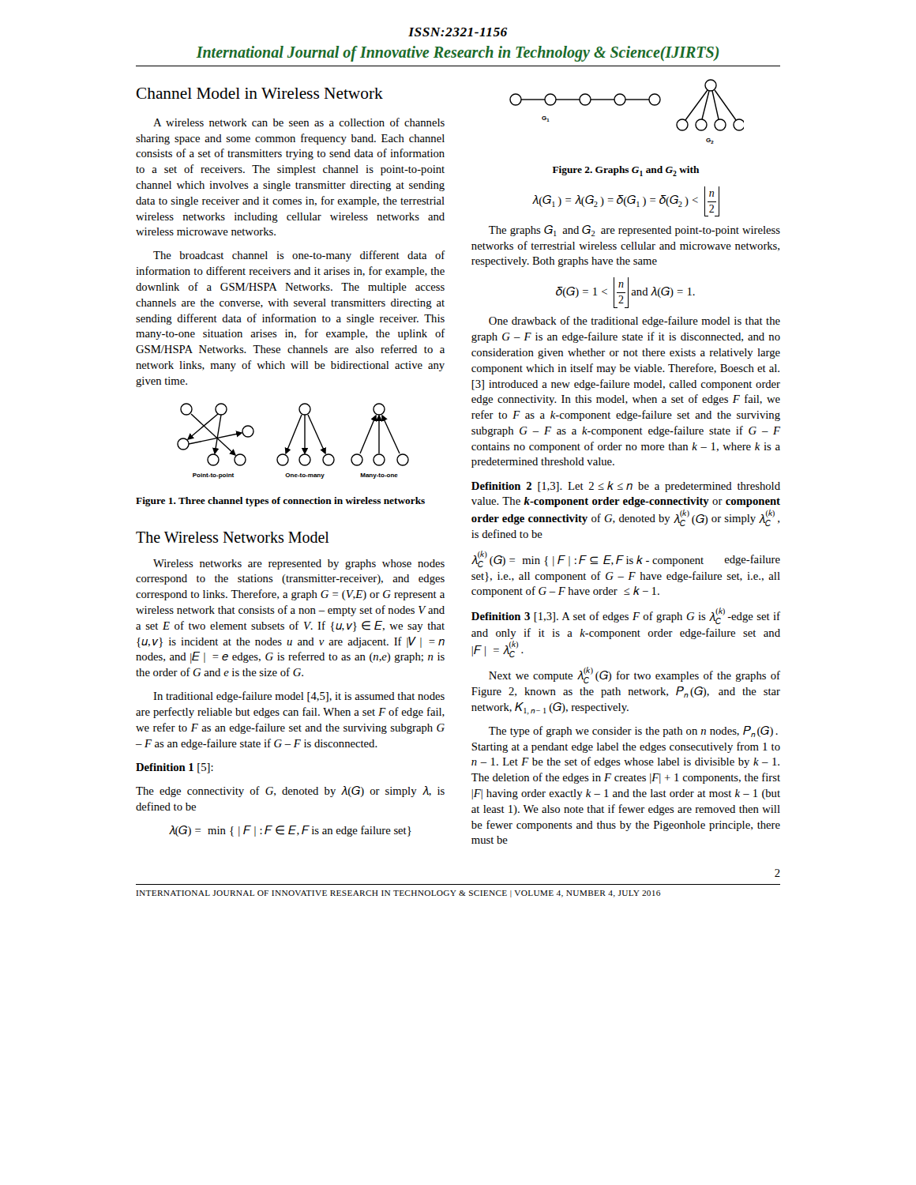ISSN:2321-1156
International Journal of Innovative Research in Technology & Science(IJIRTS)
Channel Model in Wireless Network
A wireless network can be seen as a collection of channels sharing space and some common frequency band. Each channel consists of a set of transmitters trying to send data of information to a set of receivers. The simplest channel is point-to-point channel which involves a single transmitter directing at sending data to single receiver and it comes in, for example, the terrestrial wireless networks including cellular wireless networks and wireless microwave networks.
The broadcast channel is one-to-many different data of information to different receivers and it arises in, for example, the downlink of a GSM/HSPA Networks. The multiple access channels are the converse, with several transmitters directing at sending different data of information to a single receiver. This many-to-one situation arises in, for example, the uplink of GSM/HSPA Networks. These channels are also referred to a network links, many of which will be bidirectional active any given time.
Point-to-point One-to-many Many-to-one
Figure 1. Three channel types of connection in wireless networks
The Wireless Networks Model
Wireless networks are represented by graphs whose nodes correspond to the stations (transmitter-receiver), and edges correspond to links. Therefore, a graph G = (V,E) or G represent a wireless network that consists of a non – empty set of nodes V and a set E of two element subsets of V. If {u,v}∈E, we say that {u,v} is incident at the nodes u and v are adjacent. If |V|=n nodes, and |E|=e edges, G is referred to as an (n,e) graph; n is the order of G and e is the size of G.
In traditional edge-failure model [4,5], it is assumed that nodes are perfectly reliable but edges can fail. When a set F of edge fail, we refer to F as an edge-failure set and the surviving subgraph G – F as an edge-failure state if G – F is disconnected.
Definition 1 [5]:
The edge connectivity of G, denoted by λ(G) or simply λ, is defined to be
λ(G)=min{|F|:F∈E,F is an edge failure set}
G1 G2
Figure 2. Graphs G1 and G2 with
λ(G1)=λ(G2)=δ(G1)=δ(G2)< n 2
The graphs G1 and G2 are represented point-to-point wireless networks of terrestrial wireless cellular and microwave networks, respectively. Both graphs have the same
δ(G)=1< n 2 and λ(G)=1.
One drawback of the traditional edge-failure model is that the graph G – F is an edge-failure state if it is disconnected, and no consideration given whether or not there exists a relatively large component which in itself may be viable. Therefore, Boesch et al. [3] introduced a new edge-failure model, called component order edge connectivity. In this model, when a set of edges F fail, we refer to F as a k-component edge-failure set and the surviving subgraph G – F as a k-component edge-failure state if G – F contains no component of order no more than k – 1, where k is a predetermined threshold value.
Definition 2 [1,3]. Let 2≤k≤n be a predetermined threshold value. The k-component order edge-connectivity or component order edge connectivity of G, denoted by λC(k)(G) or simply λC(k), is defined to be
λC(k)(G)=min{|F|:F⊆E,F is k - component edge-failure set}, i.e., all component of G – F have edge-failure set, i.e., all component of G – F have order ≤k−1.
Definition 3 [1,3]. A set of edges F of graph G is λC(k)-edge set if and only if it is a k-component order edge-failure set and |F|=λC(k).
Next we compute λC(k)(G) for two examples of the graphs of Figure 2, known as the path network, Pn(G), and the star network, K1,n−1(G), respectively.
The type of graph we consider is the path on n nodes, Pn(G). Starting at a pendant edge label the edges consecutively from 1 to n – 1. Let F be the set of edges whose label is divisible by k – 1. The deletion of the edges in F creates |F| + 1 components, the first |F| having order exactly k – 1 and the last order at most k – 1 (but at least 1). We also note that if fewer edges are removed then will be fewer components and thus by the Pigeonhole principle, there must be
2
INTERNATIONAL JOURNAL OF INNOVATIVE RESEARCH IN TECHNOLOGY & SCIENCE | VOLUME 4, NUMBER 4, JULY 2016